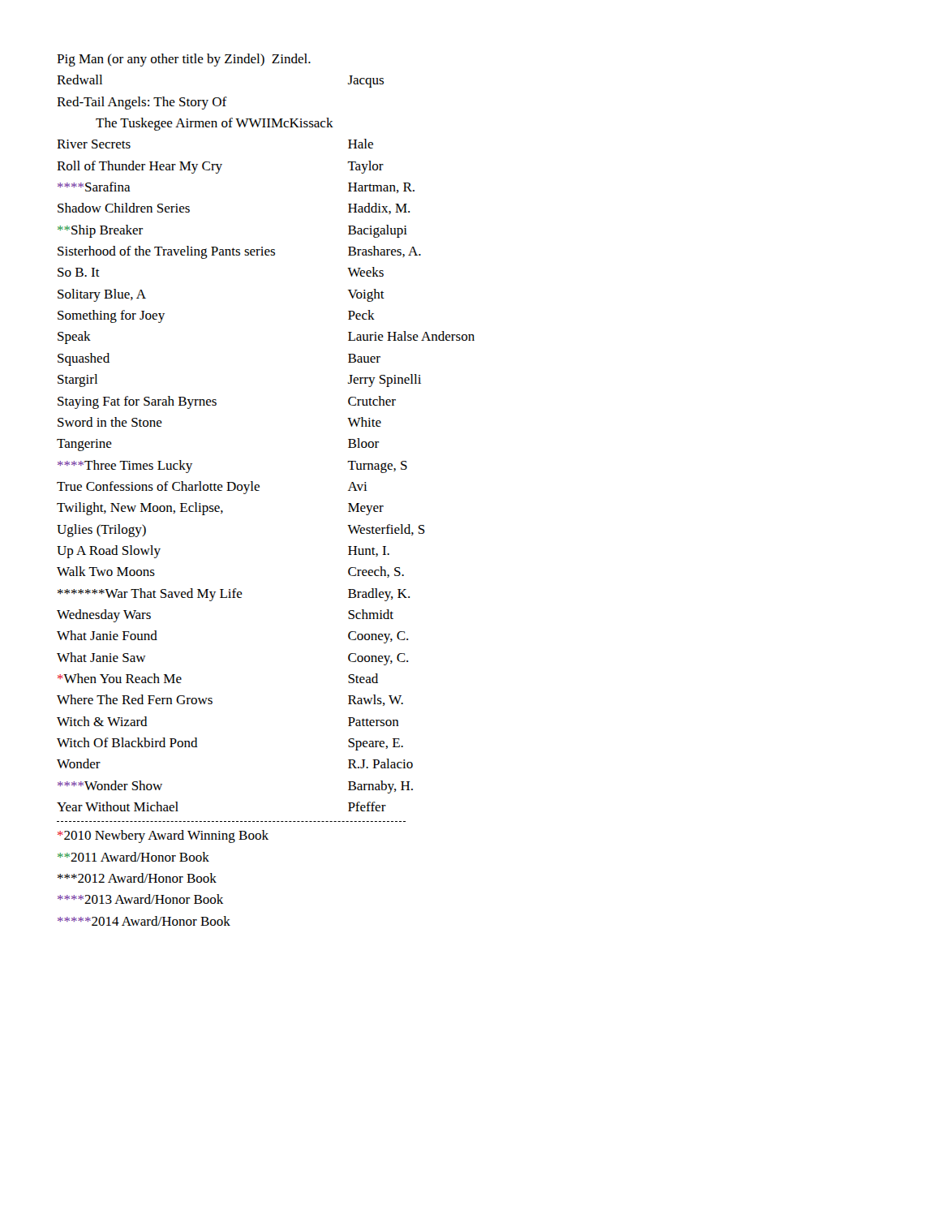| Pig Man (or any other title by Zindel) Zindel. | |
| Redwall | Jacqus |
| Red-Tail Angels: The Story Of | |
| The Tuskegee Airmen of WWII McKissack | |
| River Secrets | Hale |
| Roll of Thunder Hear My Cry | Taylor |
| **** Sarafina | Hartman, R. |
| Shadow Children Series | Haddix, M. |
| ** Ship Breaker | Bacigalupi |
| Sisterhood of the Traveling Pants series | Brashares, A. |
| So B. It | Weeks |
| Solitary Blue, A | Voight |
| Something for Joey | Peck |
| Speak | Laurie Halse Anderson |
| Squashed | Bauer |
| Stargirl | Jerry Spinelli |
| Staying Fat for Sarah Byrnes | Crutcher |
| Sword in the Stone | White |
| Tangerine | Bloor |
| **** Three Times Lucky | Turnage, S |
| True Confessions of Charlotte Doyle | Avi |
| Twilight, New Moon, Eclipse, | Meyer |
| Uglies (Trilogy) | Westerfield, S |
| Up A Road Slowly | Hunt, I. |
| Walk Two Moons | Creech, S. |
| ******* War That Saved My Life | Bradley, K. |
| Wednesday Wars | Schmidt |
| What Janie Found | Cooney, C. |
| What Janie Saw | Cooney, C. |
| * When You Reach Me | Stead |
| Where The Red Fern Grows | Rawls, W. |
| Witch & Wizard | Patterson |
| Witch Of Blackbird Pond | Speare, E. |
| Wonder | R.J. Palacio |
| **** Wonder Show | Barnaby, H. |
| Year Without Michael | Pfeffer |
*2010 Newbery Award Winning Book
**2011 Award/Honor Book
***2012 Award/Honor Book
****2013 Award/Honor Book
*****2014 Award/Honor Book